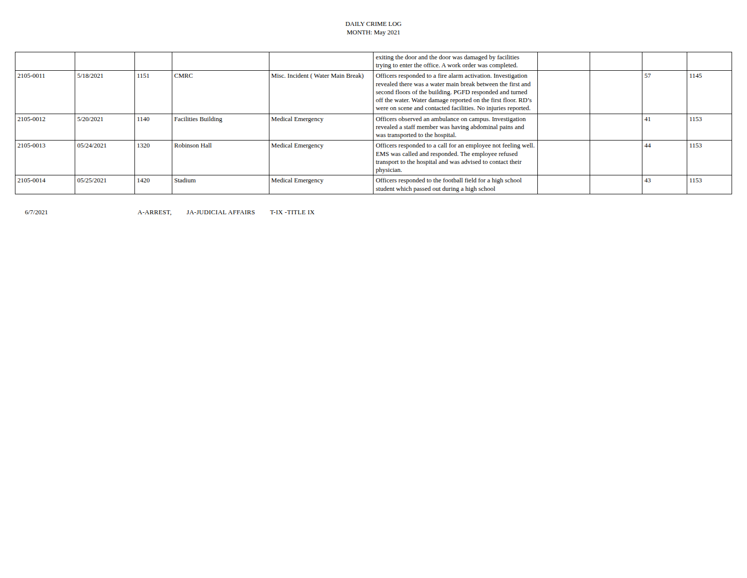DAILY CRIME LOG
MONTH: May 2021
| | | | | | exiting the door and the door was damaged by facilities trying to enter the office. A work order was completed. | | | | |
| 2105-0011 | 5/18/2021 | 1151 | CMRC | Misc. Incident ( Water Main Break) | Officers responded to a fire alarm activation. Investigation revealed there was a water main break between the first and second floors of the building. PGFD responded and turned off the water. Water damage reported on the first floor. RD’s were on scene and contacted facilities. No injuries reported. | | | 57 | 1145 |
| 2105-0012 | 5/20/2021 | 1140 | Facilities Building | Medical Emergency | Officers observed an ambulance on campus. Investigation revealed a staff member was having abdominal pains and was transported to the hospital. | | | 41 | 1153 |
| 2105-0013 | 05/24/2021 | 1320 | Robinson Hall | Medical Emergency | Officers responded to a call for an employee not feeling well. EMS was called and responded. The employee refused transport to the hospital and was advised to contact their physician. | | | 44 | 1153 |
| 2105-0014 | 05/25/2021 | 1420 | Stadium | Medical Emergency | Officers responded to the football field for a high school student which passed out during a high school | | | 43 | 1153 |
6/7/2021
A-ARREST, JA-JUDICIAL AFFAIRS T-IX -TITLE IX